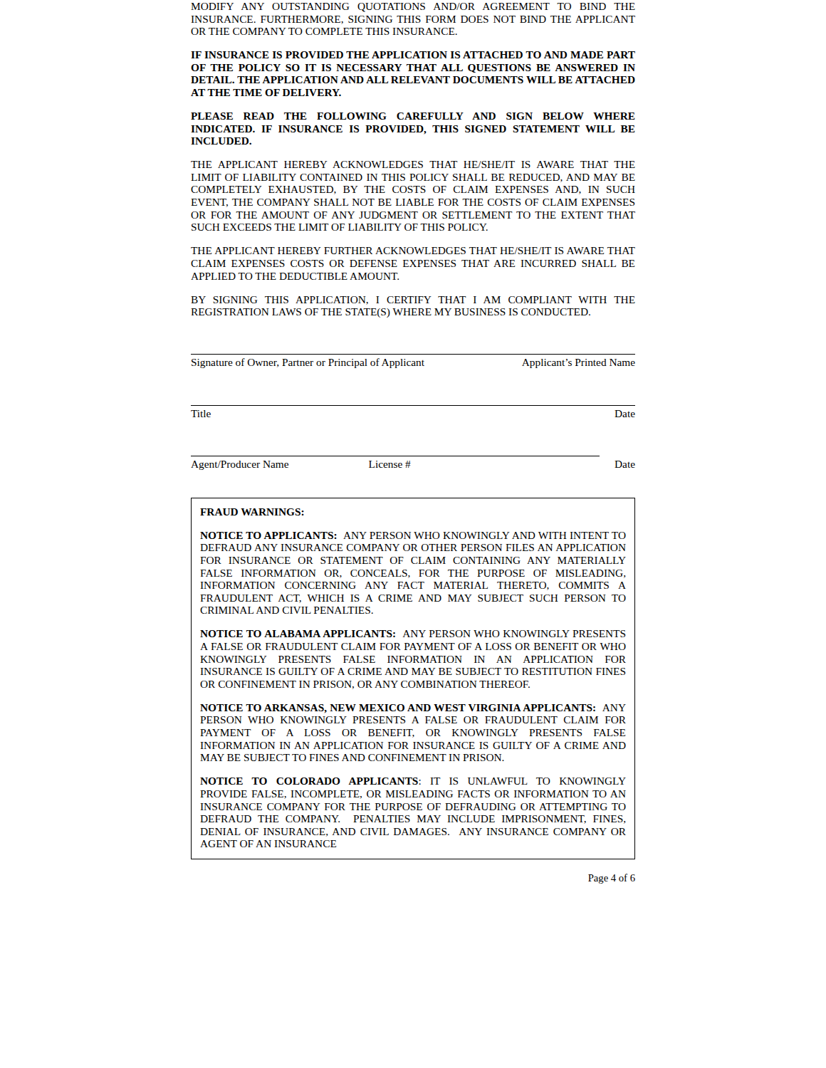MODIFY ANY OUTSTANDING QUOTATIONS AND/OR AGREEMENT TO BIND THE INSURANCE. FURTHERMORE, SIGNING THIS FORM DOES NOT BIND THE APPLICANT OR THE COMPANY TO COMPLETE THIS INSURANCE.
IF INSURANCE IS PROVIDED THE APPLICATION IS ATTACHED TO AND MADE PART OF THE POLICY SO IT IS NECESSARY THAT ALL QUESTIONS BE ANSWERED IN DETAIL. THE APPLICATION AND ALL RELEVANT DOCUMENTS WILL BE ATTACHED AT THE TIME OF DELIVERY.
PLEASE READ THE FOLLOWING CAREFULLY AND SIGN BELOW WHERE INDICATED. IF INSURANCE IS PROVIDED, THIS SIGNED STATEMENT WILL BE INCLUDED.
THE APPLICANT HEREBY ACKNOWLEDGES THAT HE/SHE/IT IS AWARE THAT THE LIMIT OF LIABILITY CONTAINED IN THIS POLICY SHALL BE REDUCED, AND MAY BE COMPLETELY EXHAUSTED, BY THE COSTS OF CLAIM EXPENSES AND, IN SUCH EVENT, THE COMPANY SHALL NOT BE LIABLE FOR THE COSTS OF CLAIM EXPENSES OR FOR THE AMOUNT OF ANY JUDGMENT OR SETTLEMENT TO THE EXTENT THAT SUCH EXCEEDS THE LIMIT OF LIABILITY OF THIS POLICY.
THE APPLICANT HEREBY FURTHER ACKNOWLEDGES THAT HE/SHE/IT IS AWARE THAT CLAIM EXPENSES COSTS OR DEFENSE EXPENSES THAT ARE INCURRED SHALL BE APPLIED TO THE DEDUCTIBLE AMOUNT.
BY SIGNING THIS APPLICATION, I CERTIFY THAT I AM COMPLIANT WITH THE REGISTRATION LAWS OF THE STATE(S) WHERE MY BUSINESS IS CONDUCTED.
Signature of Owner, Partner or Principal of Applicant Applicant’s Printed Name
Title Date
Agent/Producer Name License # Date
FRAUD WARNINGS:
NOTICE TO APPLICANTS: ANY PERSON WHO KNOWINGLY AND WITH INTENT TO DEFRAUD ANY INSURANCE COMPANY OR OTHER PERSON FILES AN APPLICATION FOR INSURANCE OR STATEMENT OF CLAIM CONTAINING ANY MATERIALLY FALSE INFORMATION OR, CONCEALS, FOR THE PURPOSE OF MISLEADING, INFORMATION CONCERNING ANY FACT MATERIAL THERETO, COMMITS A FRAUDULENT ACT, WHICH IS A CRIME AND MAY SUBJECT SUCH PERSON TO CRIMINAL AND CIVIL PENALTIES.
NOTICE TO ALABAMA APPLICANTS: ANY PERSON WHO KNOWINGLY PRESENTS A FALSE OR FRAUDULENT CLAIM FOR PAYMENT OF A LOSS OR BENEFIT OR WHO KNOWINGLY PRESENTS FALSE INFORMATION IN AN APPLICATION FOR INSURANCE IS GUILTY OF A CRIME AND MAY BE SUBJECT TO RESTITUTION FINES OR CONFINEMENT IN PRISON, OR ANY COMBINATION THEREOF.
NOTICE TO ARKANSAS, NEW MEXICO AND WEST VIRGINIA APPLICANTS: ANY PERSON WHO KNOWINGLY PRESENTS A FALSE OR FRAUDULENT CLAIM FOR PAYMENT OF A LOSS OR BENEFIT, OR KNOWINGLY PRESENTS FALSE INFORMATION IN AN APPLICATION FOR INSURANCE IS GUILTY OF A CRIME AND MAY BE SUBJECT TO FINES AND CONFINEMENT IN PRISON.
NOTICE TO COLORADO APPLICANTS: IT IS UNLAWFUL TO KNOWINGLY PROVIDE FALSE, INCOMPLETE, OR MISLEADING FACTS OR INFORMATION TO AN INSURANCE COMPANY FOR THE PURPOSE OF DEFRAUDING OR ATTEMPTING TO DEFRAUD THE COMPANY. PENALTIES MAY INCLUDE IMPRISONMENT, FINES, DENIAL OF INSURANCE, AND CIVIL DAMAGES. ANY INSURANCE COMPANY OR AGENT OF AN INSURANCE
Page 4 of 6